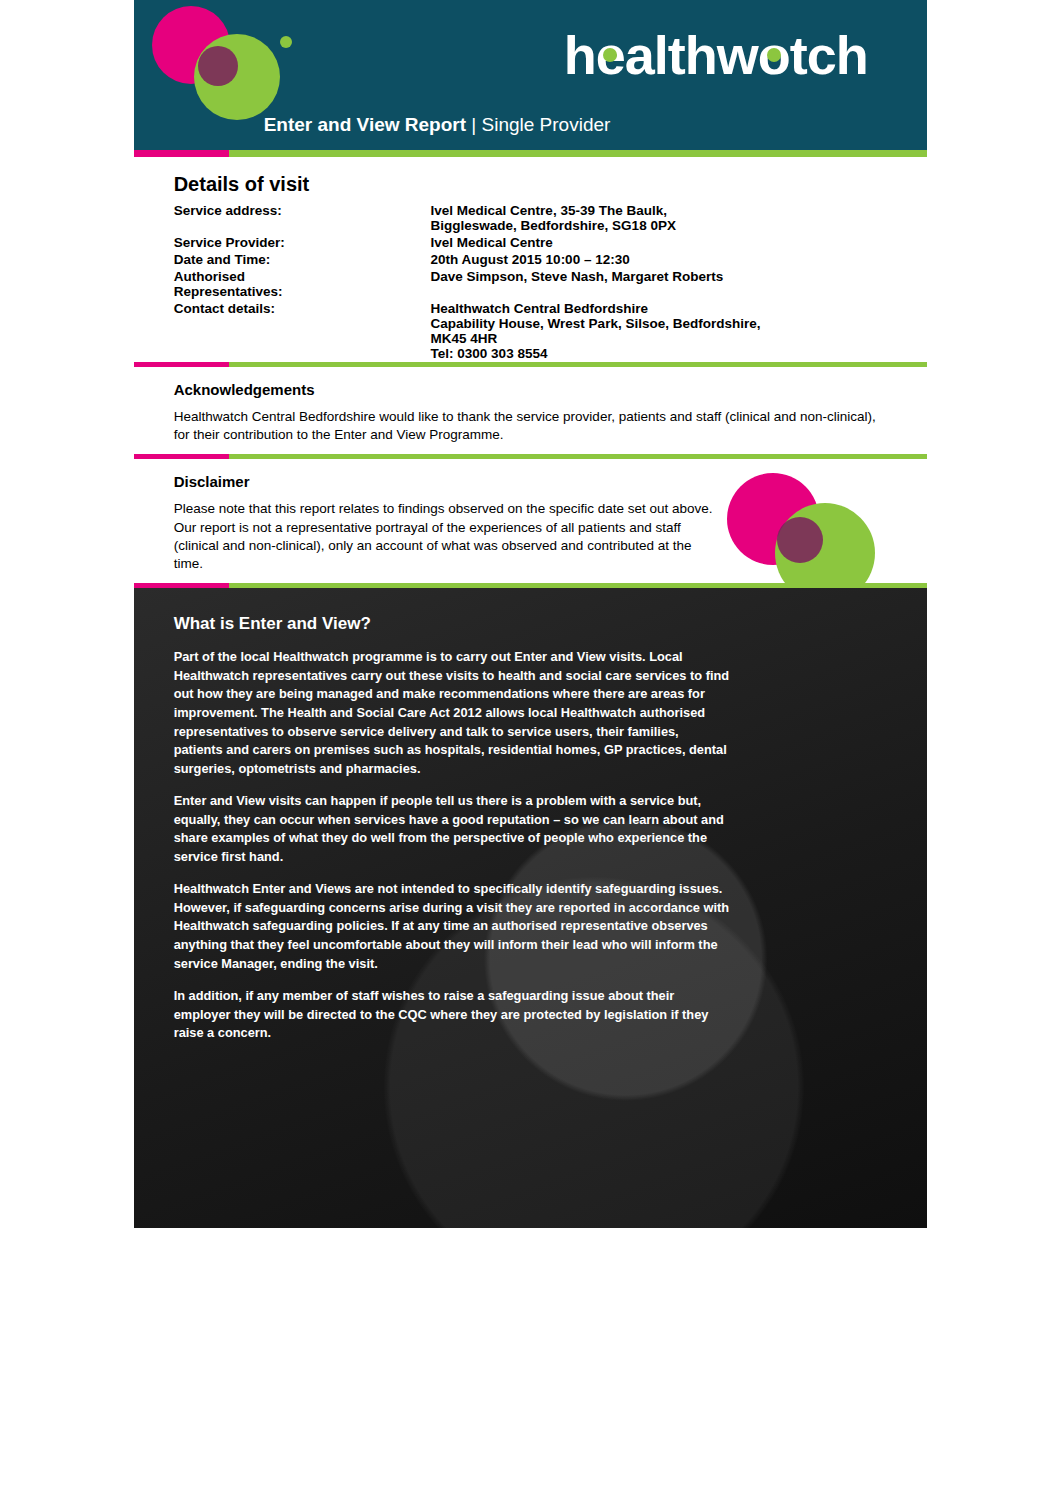healthwotch
Enter and View Report | Single Provider
Details of visit
| Service address: | Ivel Medical Centre, 35-39 The Baulk, Biggleswade, Bedfordshire, SG18 0PX |
| Service Provider: | Ivel Medical Centre |
| Date and Time: | 20th August 2015 10:00 – 12:30 |
| Authorised Representatives: | Dave Simpson, Steve Nash, Margaret Roberts |
| Contact details: | Healthwatch Central Bedfordshire Capability House, Wrest Park, Silsoe, Bedfordshire, MK45 4HR Tel: 0300 303 8554 |
Acknowledgements
Healthwatch Central Bedfordshire would like to thank the service provider, patients and staff (clinical and non-clinical), for their contribution to the Enter and View Programme.
Disclaimer
Please note that this report relates to findings observed on the specific date set out above. Our report is not a representative portrayal of the experiences of all patients and staff (clinical and non-clinical), only an account of what was observed and contributed at the time.
What is Enter and View?
Part of the local Healthwatch programme is to carry out Enter and View visits. Local Healthwatch representatives carry out these visits to health and social care services to find out how they are being managed and make recommendations where there are areas for improvement. The Health and Social Care Act 2012 allows local Healthwatch authorised representatives to observe service delivery and talk to service users, their families, patients and carers on premises such as hospitals, residential homes, GP practices, dental surgeries, optometrists and pharmacies.
Enter and View visits can happen if people tell us there is a problem with a service but, equally, they can occur when services have a good reputation – so we can learn about and share examples of what they do well from the perspective of people who experience the service first hand.
Healthwatch Enter and Views are not intended to specifically identify safeguarding issues. However, if safeguarding concerns arise during a visit they are reported in accordance with Healthwatch safeguarding policies. If at any time an authorised representative observes anything that they feel uncomfortable about they will inform their lead who will inform the service Manager, ending the visit.
In addition, if any member of staff wishes to raise a safeguarding issue about their employer they will be directed to the CQC where they are protected by legislation if they raise a concern.